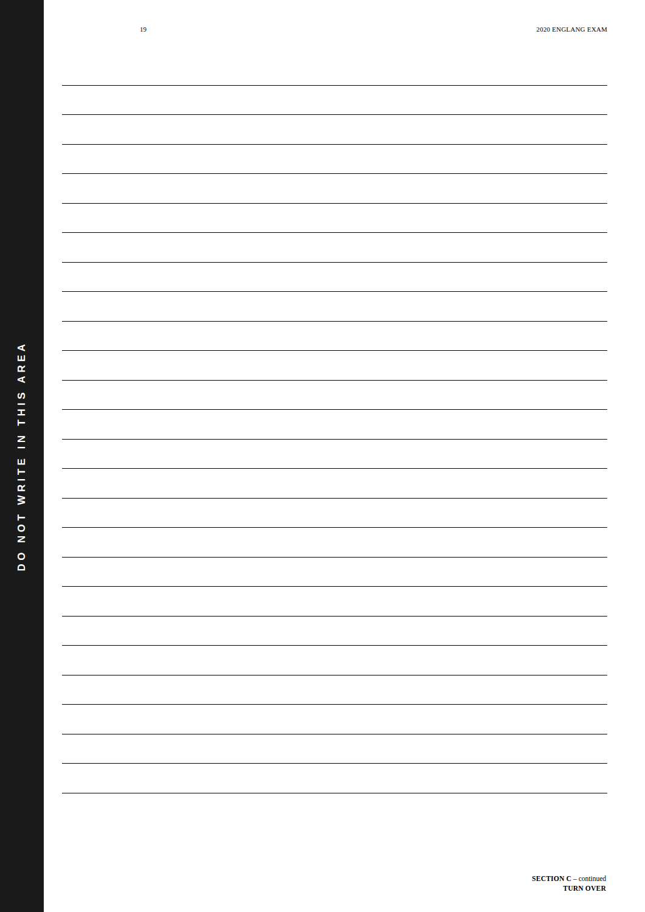DO NOT WRITE IN THIS AREA
19 2020 ENGLANG EXAM
SECTION C – continued
TURN OVER